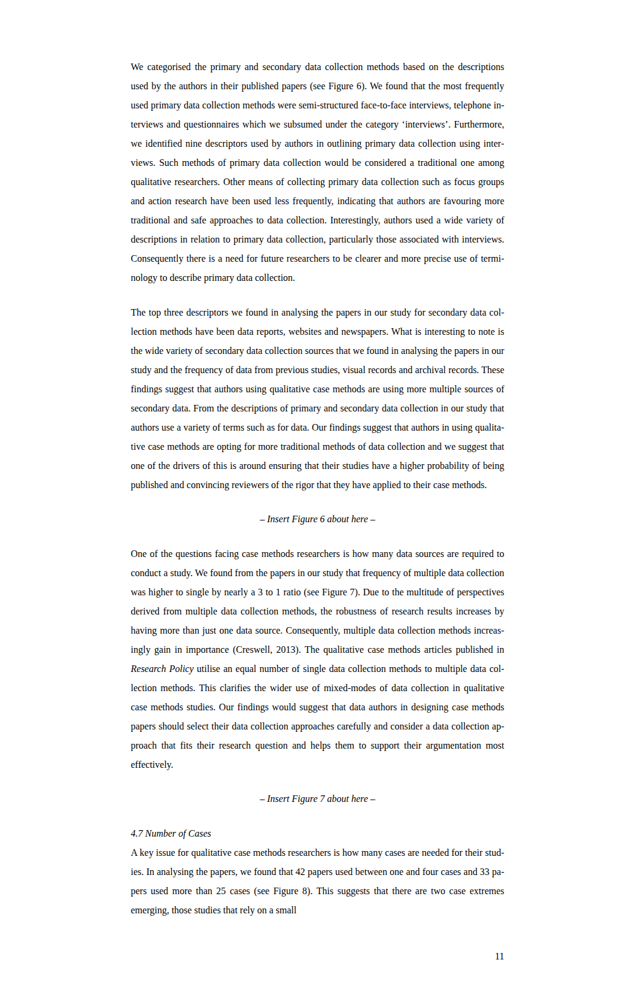We categorised the primary and secondary data collection methods based on the descriptions used by the authors in their published papers (see Figure 6). We found that the most frequently used primary data collection methods were semi-structured face-to-face interviews, telephone interviews and questionnaires which we subsumed under the category ‘interviews’. Furthermore, we identified nine descriptors used by authors in outlining primary data collection using interviews. Such methods of primary data collection would be considered a traditional one among qualitative researchers. Other means of collecting primary data collection such as focus groups and action research have been used less frequently, indicating that authors are favouring more traditional and safe approaches to data collection. Interestingly, authors used a wide variety of descriptions in relation to primary data collection, particularly those associated with interviews. Consequently there is a need for future researchers to be clearer and more precise use of terminology to describe primary data collection.
The top three descriptors we found in analysing the papers in our study for secondary data collection methods have been data reports, websites and newspapers. What is interesting to note is the wide variety of secondary data collection sources that we found in analysing the papers in our study and the frequency of data from previous studies, visual records and archival records. These findings suggest that authors using qualitative case methods are using more multiple sources of secondary data. From the descriptions of primary and secondary data collection in our study that authors use a variety of terms such as for data. Our findings suggest that authors in using qualitative case methods are opting for more traditional methods of data collection and we suggest that one of the drivers of this is around ensuring that their studies have a higher probability of being published and convincing reviewers of the rigor that they have applied to their case methods.
– Insert Figure 6 about here –
One of the questions facing case methods researchers is how many data sources are required to conduct a study. We found from the papers in our study that frequency of multiple data collection was higher to single by nearly a 3 to 1 ratio (see Figure 7). Due to the multitude of perspectives derived from multiple data collection methods, the robustness of research results increases by having more than just one data source. Consequently, multiple data collection methods increasingly gain in importance (Creswell, 2013). The qualitative case methods articles published in Research Policy utilise an equal number of single data collection methods to multiple data collection methods. This clarifies the wider use of mixed-modes of data collection in qualitative case methods studies. Our findings would suggest that data authors in designing case methods papers should select their data collection approaches carefully and consider a data collection approach that fits their research question and helps them to support their argumentation most effectively.
– Insert Figure 7 about here –
4.7 Number of Cases
A key issue for qualitative case methods researchers is how many cases are needed for their studies. In analysing the papers, we found that 42 papers used between one and four cases and 33 papers used more than 25 cases (see Figure 8). This suggests that there are two case extremes emerging, those studies that rely on a small
11